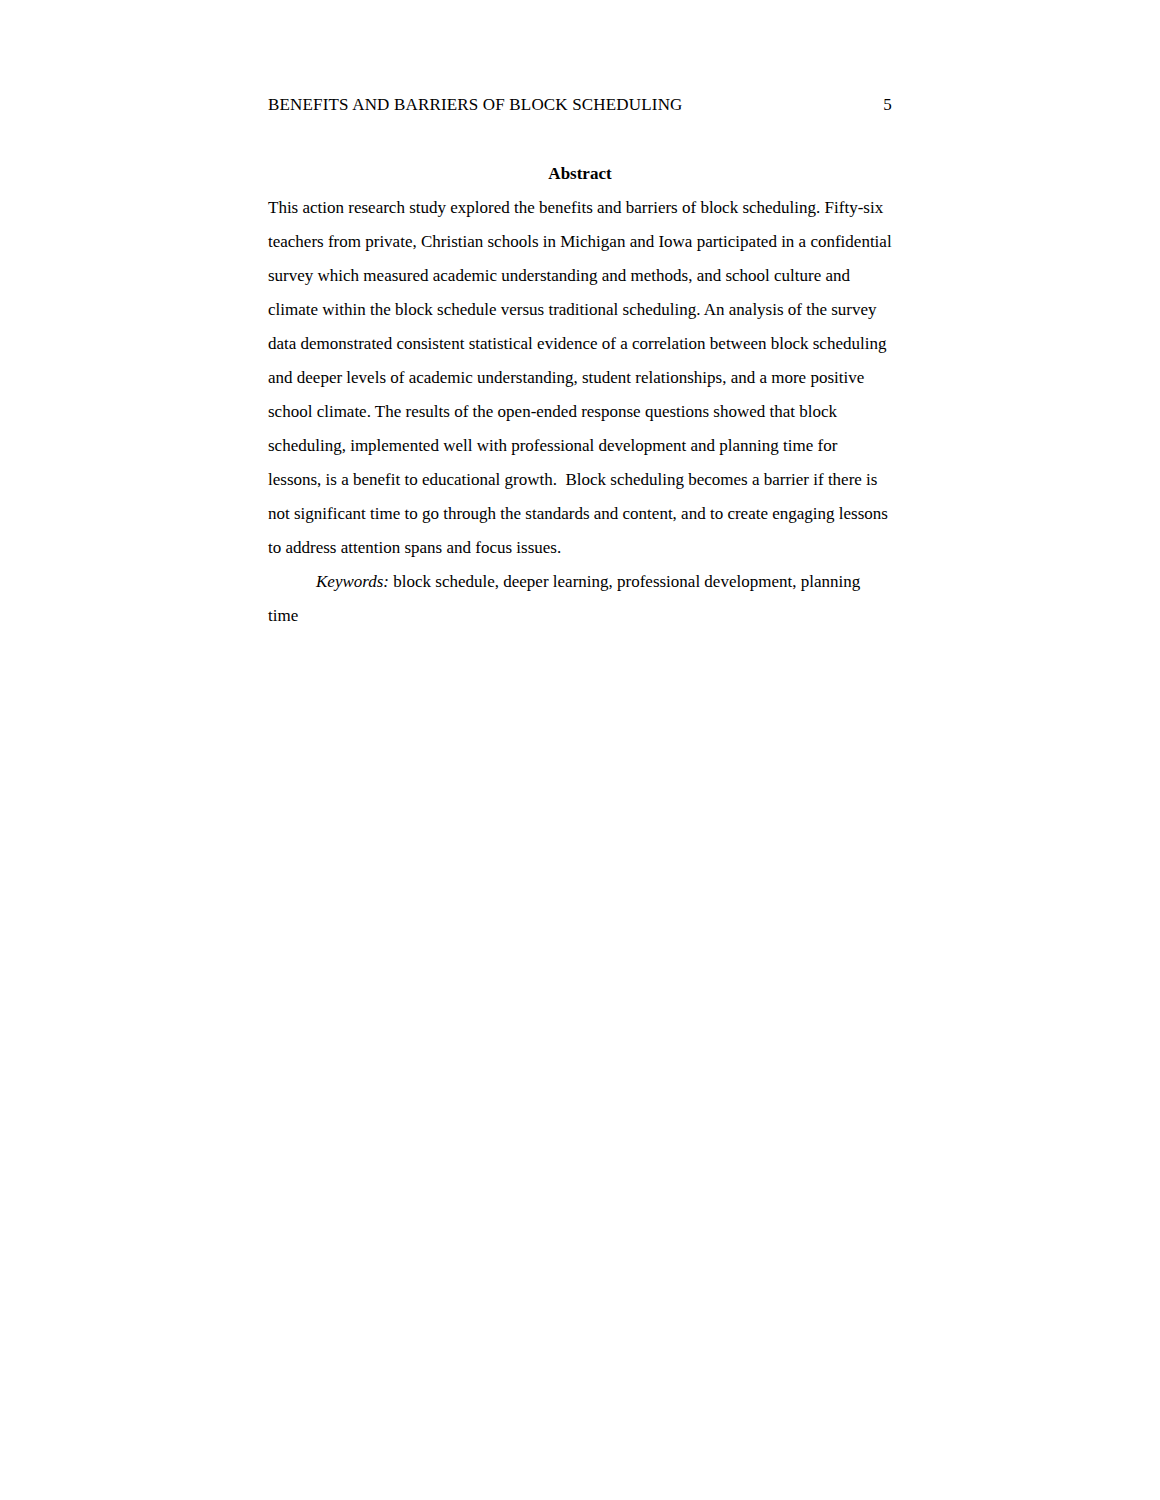Benefits and Barriers of Block Scheduling 5
Abstract
This action research study explored the benefits and barriers of block scheduling. Fifty-six teachers from private, Christian schools in Michigan and Iowa participated in a confidential survey which measured academic understanding and methods, and school culture and climate within the block schedule versus traditional scheduling. An analysis of the survey data demonstrated consistent statistical evidence of a correlation between block scheduling and deeper levels of academic understanding, student relationships, and a more positive school climate. The results of the open-ended response questions showed that block scheduling, implemented well with professional development and planning time for lessons, is a benefit to educational growth. Block scheduling becomes a barrier if there is not significant time to go through the standards and content, and to create engaging lessons to address attention spans and focus issues.
Keywords: block schedule, deeper learning, professional development, planning time